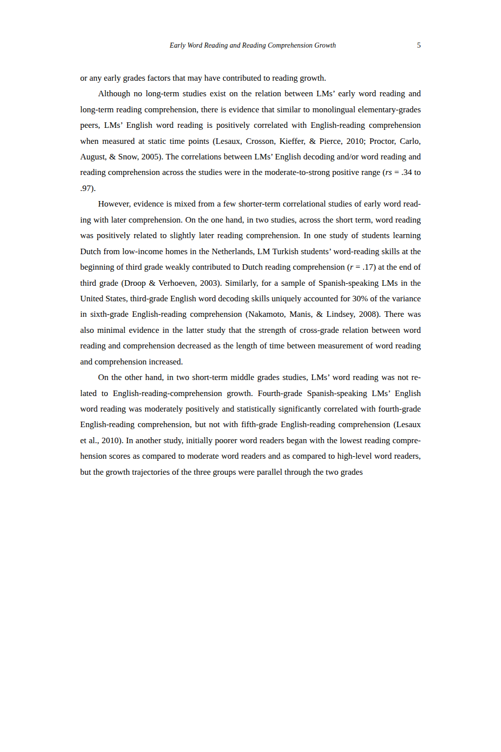Early Word Reading and Reading Comprehension Growth 5
or any early grades factors that may have contributed to reading growth.
Although no long-term studies exist on the relation between LMs’ early word reading and long-term reading comprehension, there is evidence that similar to monolingual elementary-grades peers, LMs’ English word reading is positively correlated with English-reading comprehension when measured at static time points (Lesaux, Crosson, Kieffer, & Pierce, 2010; Proctor, Carlo, August, & Snow, 2005). The correlations between LMs’ English decoding and/or word reading and reading comprehension across the studies were in the moderate-to-strong positive range (rs = .34 to .97).
However, evidence is mixed from a few shorter-term correlational studies of early word reading with later comprehension. On the one hand, in two studies, across the short term, word reading was positively related to slightly later reading comprehension. In one study of students learning Dutch from low-income homes in the Netherlands, LM Turkish students’ word-reading skills at the beginning of third grade weakly contributed to Dutch reading comprehension (r = .17) at the end of third grade (Droop & Verhoeven, 2003). Similarly, for a sample of Spanish-speaking LMs in the United States, third-grade English word decoding skills uniquely accounted for 30% of the variance in sixth-grade English-reading comprehension (Nakamoto, Manis, & Lindsey, 2008). There was also minimal evidence in the latter study that the strength of cross-grade relation between word reading and comprehension decreased as the length of time between measurement of word reading and comprehension increased.
On the other hand, in two short-term middle grades studies, LMs’ word reading was not related to English-reading-comprehension growth. Fourth-grade Spanish-speaking LMs’ English word reading was moderately positively and statistically significantly correlated with fourth-grade English-reading comprehension, but not with fifth-grade English-reading comprehension (Lesaux et al., 2010). In another study, initially poorer word readers began with the lowest reading comprehension scores as compared to moderate word readers and as compared to high-level word readers, but the growth trajectories of the three groups were parallel through the two grades